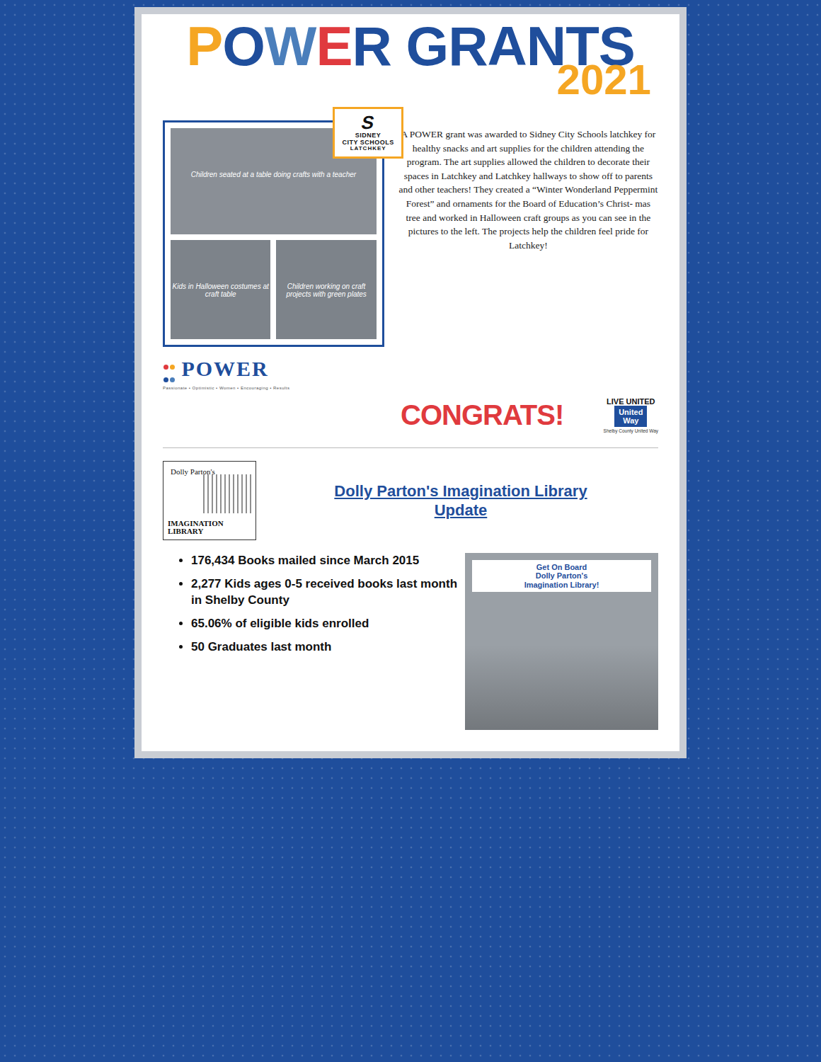POWER GRANTS
2021
S
SIDNEY
CITY SCHOOLS
LATCHKEY
Children seated at a table doing crafts with a teacher
Kids in Halloween costumes at craft table
Children working on craft projects with green plates
POWER
Passionate • Optimistic • Women • Encouraging • Results
A POWER grant was awarded to Sidney City Schools latchkey for healthy snacks and art supplies for the children attending the program. The art supplies allowed the children to decorate their spaces in Latchkey and Latchkey hallways to show off to parents and other teachers! They created a “Winter Wonderland Peppermint Forest” and ornaments for the Board of Education’s Christ- mas tree and worked in Halloween craft groups as you can see in the pictures to the left. The projects help the children feel pride for Latchkey!
CONGRATS!
LIVE UNITED
United
Way
Shelby County United Way
Dolly Parton's
IMAGINATION
LIBRARY
Dolly Parton's Imagination Library
Update
176,434 Books mailed since March 2015
2,277 Kids ages 0-5 received books last month in Shelby County
65.06% of eligible kids enrolled
50 Graduates last month
Get On Board
Dolly Parton's
Imagination Library!
Three children holding graduation certificates in front of an Imagination Library train display at a library